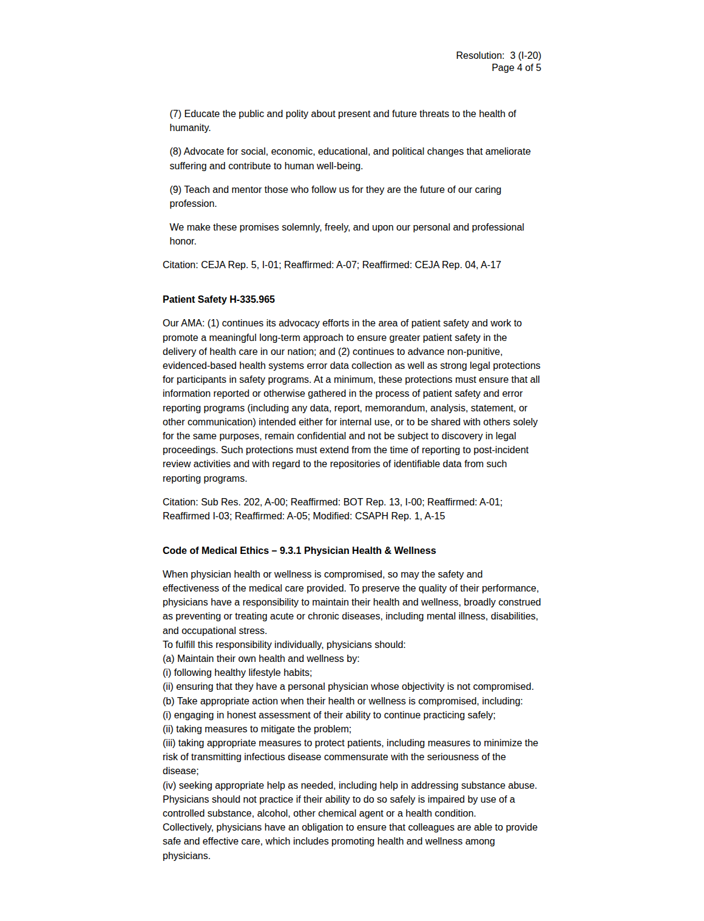Resolution: 3 (I-20)
Page 4 of 5
(7) Educate the public and polity about present and future threats to the health of humanity.
(8) Advocate for social, economic, educational, and political changes that ameliorate suffering and contribute to human well-being.
(9) Teach and mentor those who follow us for they are the future of our caring profession.
We make these promises solemnly, freely, and upon our personal and professional honor.
Citation: CEJA Rep. 5, I-01; Reaffirmed: A-07; Reaffirmed: CEJA Rep. 04, A-17
Patient Safety H-335.965
Our AMA: (1) continues its advocacy efforts in the area of patient safety and work to promote a meaningful long-term approach to ensure greater patient safety in the delivery of health care in our nation; and (2) continues to advance non-punitive, evidenced-based health systems error data collection as well as strong legal protections for participants in safety programs. At a minimum, these protections must ensure that all information reported or otherwise gathered in the process of patient safety and error reporting programs (including any data, report, memorandum, analysis, statement, or other communication) intended either for internal use, or to be shared with others solely for the same purposes, remain confidential and not be subject to discovery in legal proceedings. Such protections must extend from the time of reporting to post-incident review activities and with regard to the repositories of identifiable data from such reporting programs.
Citation: Sub Res. 202, A-00; Reaffirmed: BOT Rep. 13, I-00; Reaffirmed: A-01; Reaffirmed I-03; Reaffirmed: A-05; Modified: CSAPH Rep. 1, A-15
Code of Medical Ethics – 9.3.1 Physician Health & Wellness
When physician health or wellness is compromised, so may the safety and effectiveness of the medical care provided. To preserve the quality of their performance, physicians have a responsibility to maintain their health and wellness, broadly construed as preventing or treating acute or chronic diseases, including mental illness, disabilities, and occupational stress.
To fulfill this responsibility individually, physicians should:
(a) Maintain their own health and wellness by:
(i) following healthy lifestyle habits;
(ii) ensuring that they have a personal physician whose objectivity is not compromised.
(b) Take appropriate action when their health or wellness is compromised, including:
(i) engaging in honest assessment of their ability to continue practicing safely;
(ii) taking measures to mitigate the problem;
(iii) taking appropriate measures to protect patients, including measures to minimize the risk of transmitting infectious disease commensurate with the seriousness of the disease;
(iv) seeking appropriate help as needed, including help in addressing substance abuse.
Physicians should not practice if their ability to do so safely is impaired by use of a controlled substance, alcohol, other chemical agent or a health condition.
Collectively, physicians have an obligation to ensure that colleagues are able to provide safe and effective care, which includes promoting health and wellness among physicians.